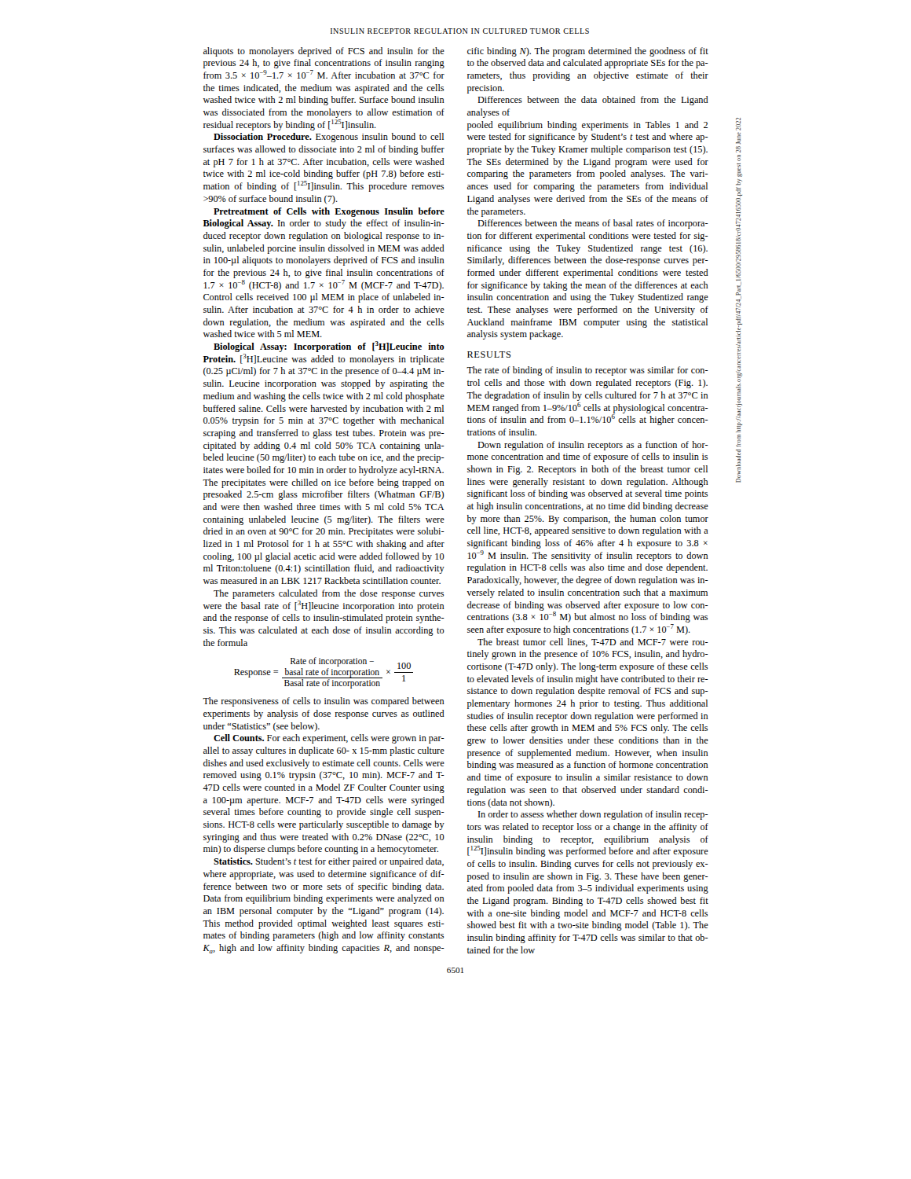Downloaded from http://aacrjournals.org/cancerres/article-pdf/47/24_Part_1/6500/2958618/cr0472416500.pdf by guest on 28 June 2022
Insulin Receptor Regulation in Cultured Tumor Cells
aliquots to monolayers deprived of FCS and insulin for the previous 24 h, to give final concentrations of insulin ranging from 3.5 × 10−9–1.7 × 10−7 M. After incubation at 37°C for the times indicated, the medium was aspirated and the cells washed twice with 2 ml binding buffer. Surface bound insulin was dissociated from the monolayers to allow estimation of residual receptors by binding of [125I]insulin.
Dissociation Procedure. Exogenous insulin bound to cell surfaces was allowed to dissociate into 2 ml of binding buffer at pH 7 for 1 h at 37°C. After incubation, cells were washed twice with 2 ml ice-cold binding buffer (pH 7.8) before estimation of binding of [125I]insulin. This procedure removes >90% of surface bound insulin (7).
Pretreatment of Cells with Exogenous Insulin before Biological Assay. In order to study the effect of insulin-induced receptor down regulation on biological response to insulin, unlabeled porcine insulin dissolved in MEM was added in 100-µl aliquots to monolayers deprived of FCS and insulin for the previous 24 h, to give final insulin concentrations of 1.7 × 10−8 (HCT-8) and 1.7 × 10−7 M (MCF-7 and T-47D). Control cells received 100 µl MEM in place of unlabeled insulin. After incubation at 37°C for 4 h in order to achieve down regulation, the medium was aspirated and the cells washed twice with 5 ml MEM.
Biological Assay: Incorporation of [3H]Leucine into Protein. [3H]Leucine was added to monolayers in triplicate (0.25 µCi/ml) for 7 h at 37°C in the presence of 0–4.4 µM insulin. Leucine incorporation was stopped by aspirating the medium and washing the cells twice with 2 ml cold phosphate buffered saline. Cells were harvested by incubation with 2 ml 0.05% trypsin for 5 min at 37°C together with mechanical scraping and transferred to glass test tubes. Protein was precipitated by adding 0.4 ml cold 50% TCA containing unlabeled leucine (50 mg/liter) to each tube on ice, and the precipitates were boiled for 10 min in order to hydrolyze acyl-tRNA. The precipitates were chilled on ice before being trapped on presoaked 2.5-cm glass microfiber filters (Whatman GF/B) and were then washed three times with 5 ml cold 5% TCA containing unlabeled leucine (5 mg/liter). The filters were dried in an oven at 90°C for 20 min. Precipitates were solubilized in 1 ml Protosol for 1 h at 55°C with shaking and after cooling, 100 µl glacial acetic acid were added followed by 10 ml Triton:toluene (0.4:1) scintillation fluid, and radioactivity was measured in an LBK 1217 Rackbeta scintillation counter.
The parameters calculated from the dose response curves were the basal rate of [3H]leucine incorporation into protein and the response of cells to insulin-stimulated protein synthesis. This was calculated at each dose of insulin according to the formula
| Response = | Rate of incorporation − basal rate of incorporation Basal rate of incorporation | × | 100 1 |
The responsiveness of cells to insulin was compared between experiments by analysis of dose response curves as outlined under “Statistics” (see below).
Cell Counts. For each experiment, cells were grown in parallel to assay cultures in duplicate 60- x 15-mm plastic culture dishes and used exclusively to estimate cell counts. Cells were removed using 0.1% trypsin (37°C, 10 min). MCF-7 and T-47D cells were counted in a Model ZF Coulter Counter using a 100-µm aperture. MCF-7 and T-47D cells were syringed several times before counting to provide single cell suspensions. HCT-8 cells were particularly susceptible to damage by syringing and thus were treated with 0.2% DNase (22°C, 10 min) to disperse clumps before counting in a hemocytometer.
Statistics. Student’s t test for either paired or unpaired data, where appropriate, was used to determine significance of difference between two or more sets of specific binding data. Data from equilibrium binding experiments were analyzed on an IBM personal computer by the “Ligand” program (14). This method provided optimal weighted least squares estimates of binding parameters (high and low affinity constants Ka, high and low affinity binding capacities R, and nonspecific binding N). The program determined the goodness of fit to the observed data and calculated appropriate SEs for the parameters, thus providing an objective estimate of their precision.
Differences between the data obtained from the Ligand analyses of
pooled equilibrium binding experiments in Tables 1 and 2 were tested for significance by Student’s t test and where appropriate by the Tukey Kramer multiple comparison test (15). The SEs determined by the Ligand program were used for comparing the parameters from pooled analyses. The variances used for comparing the parameters from individual Ligand analyses were derived from the SEs of the means of the parameters.
Differences between the means of basal rates of incorporation for different experimental conditions were tested for significance using the Tukey Studentized range test (16). Similarly, differences between the dose-response curves performed under different experimental conditions were tested for significance by taking the mean of the differences at each insulin concentration and using the Tukey Studentized range test. These analyses were performed on the University of Auckland mainframe IBM computer using the statistical analysis system package.
RESULTS
The rate of binding of insulin to receptor was similar for control cells and those with down regulated receptors (Fig. 1). The degradation of insulin by cells cultured for 7 h at 37°C in MEM ranged from 1–9%/106 cells at physiological concentrations of insulin and from 0–1.1%/106 cells at higher concentrations of insulin.
Down regulation of insulin receptors as a function of hormone concentration and time of exposure of cells to insulin is shown in Fig. 2. Receptors in both of the breast tumor cell lines were generally resistant to down regulation. Although significant loss of binding was observed at several time points at high insulin concentrations, at no time did binding decrease by more than 25%. By comparison, the human colon tumor cell line, HCT-8, appeared sensitive to down regulation with a significant binding loss of 46% after 4 h exposure to 3.8 × 10−9 M insulin. The sensitivity of insulin receptors to down regulation in HCT-8 cells was also time and dose dependent. Paradoxically, however, the degree of down regulation was inversely related to insulin concentration such that a maximum decrease of binding was observed after exposure to low concentrations (3.8 × 10−8 M) but almost no loss of binding was seen after exposure to high concentrations (1.7 × 10−7 M).
The breast tumor cell lines, T-47D and MCF-7 were routinely grown in the presence of 10% FCS, insulin, and hydrocortisone (T-47D only). The long-term exposure of these cells to elevated levels of insulin might have contributed to their resistance to down regulation despite removal of FCS and supplementary hormones 24 h prior to testing. Thus additional studies of insulin receptor down regulation were performed in these cells after growth in MEM and 5% FCS only. The cells grew to lower densities under these conditions than in the presence of supplemented medium. However, when insulin binding was measured as a function of hormone concentration and time of exposure to insulin a similar resistance to down regulation was seen to that observed under standard conditions (data not shown).
In order to assess whether down regulation of insulin receptors was related to receptor loss or a change in the affinity of insulin binding to receptor, equilibrium analysis of [125I]insulin binding was performed before and after exposure of cells to insulin. Binding curves for cells not previously exposed to insulin are shown in Fig. 3. These have been generated from pooled data from 3–5 individual experiments using the Ligand program. Binding to T-47D cells showed best fit with a one-site binding model and MCF-7 and HCT-8 cells showed best fit with a two-site binding model (Table 1). The insulin binding affinity for T-47D cells was similar to that obtained for the low
6501